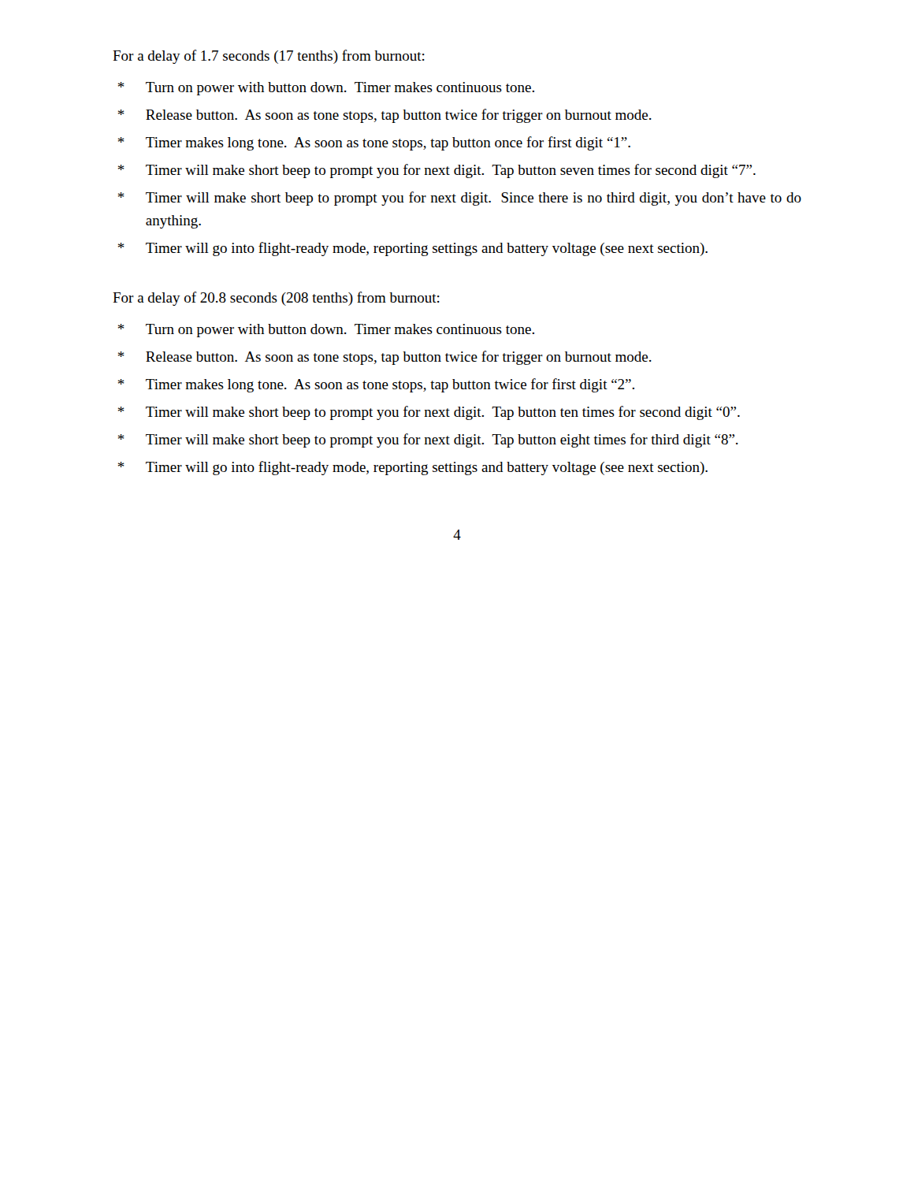For a delay of 1.7 seconds (17 tenths) from burnout:
Turn on power with button down. Timer makes continuous tone.
Release button. As soon as tone stops, tap button twice for trigger on burnout mode.
Timer makes long tone. As soon as tone stops, tap button once for first digit “1”.
Timer will make short beep to prompt you for next digit. Tap button seven times for second digit “7”.
Timer will make short beep to prompt you for next digit. Since there is no third digit, you don’t have to do anything.
Timer will go into flight-ready mode, reporting settings and battery voltage (see next section).
For a delay of 20.8 seconds (208 tenths) from burnout:
Turn on power with button down. Timer makes continuous tone.
Release button. As soon as tone stops, tap button twice for trigger on burnout mode.
Timer makes long tone. As soon as tone stops, tap button twice for first digit “2”.
Timer will make short beep to prompt you for next digit. Tap button ten times for second digit “0”.
Timer will make short beep to prompt you for next digit. Tap button eight times for third digit “8”.
Timer will go into flight-ready mode, reporting settings and battery voltage (see next section).
4